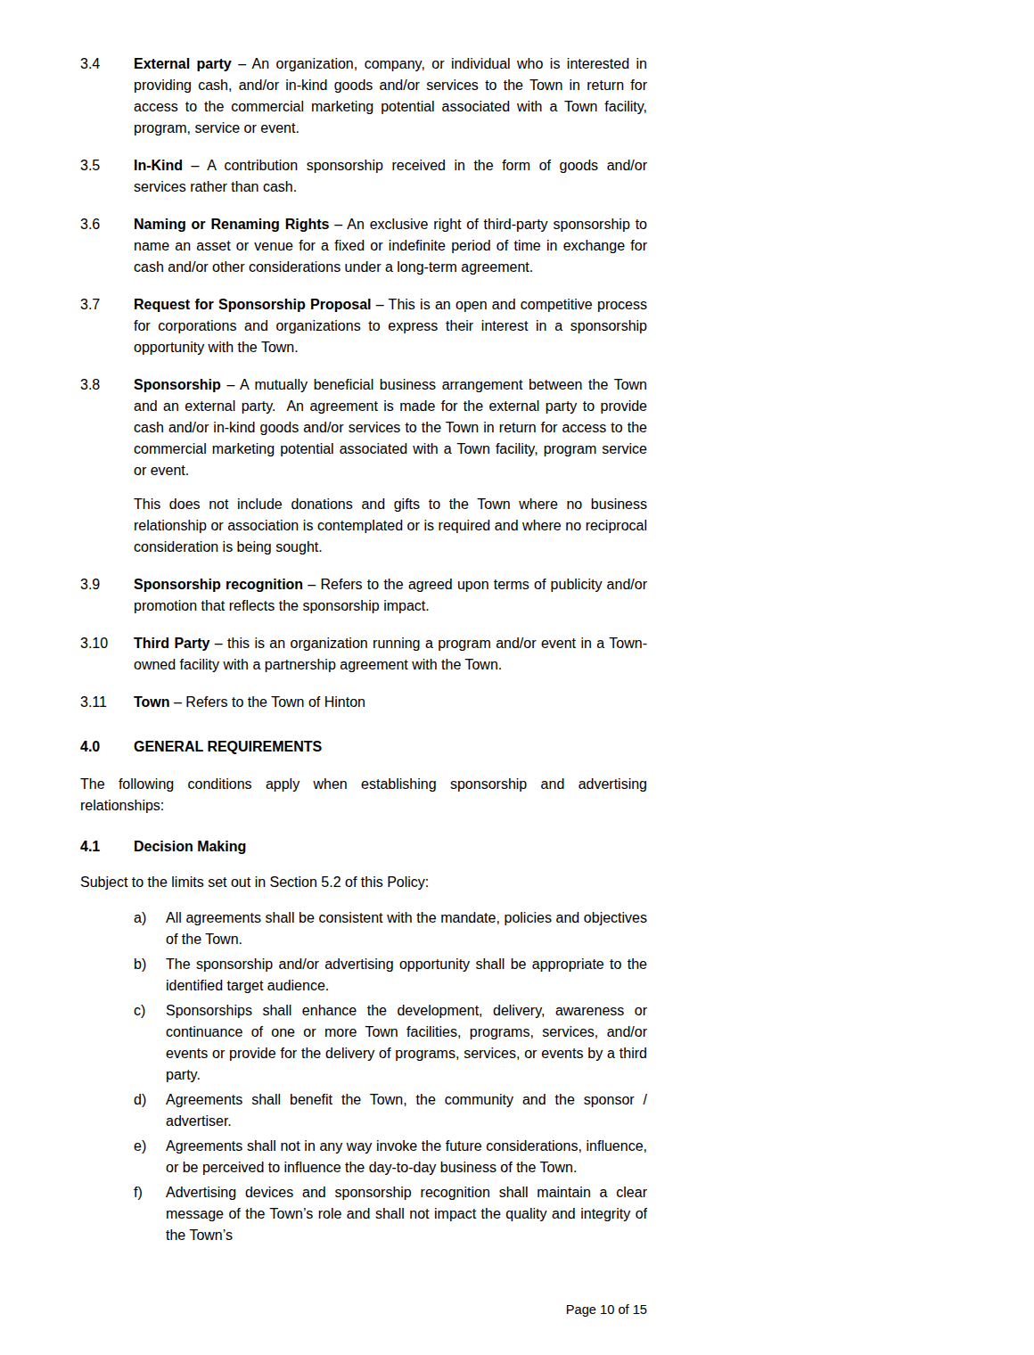3.4
External party – An organization, company, or individual who is interested in providing cash, and/or in-kind goods and/or services to the Town in return for access to the commercial marketing potential associated with a Town facility, program, service or event.
3.5
In-Kind – A contribution sponsorship received in the form of goods and/or services rather than cash.
3.6
Naming or Renaming Rights – An exclusive right of third-party sponsorship to name an asset or venue for a fixed or indefinite period of time in exchange for cash and/or other considerations under a long-term agreement.
3.7
Request for Sponsorship Proposal – This is an open and competitive process for corporations and organizations to express their interest in a sponsorship opportunity with the Town.
3.8
Sponsorship – A mutually beneficial business arrangement between the Town and an external party. An agreement is made for the external party to provide cash and/or in-kind goods and/or services to the Town in return for access to the commercial marketing potential associated with a Town facility, program service or event.
This does not include donations and gifts to the Town where no business relationship or association is contemplated or is required and where no reciprocal consideration is being sought.
3.9
Sponsorship recognition – Refers to the agreed upon terms of publicity and/or promotion that reflects the sponsorship impact.
3.10
Third Party – this is an organization running a program and/or event in a Town-owned facility with a partnership agreement with the Town.
3.11
Town – Refers to the Town of Hinton
4.0 GENERAL REQUIREMENTS
The following conditions apply when establishing sponsorship and advertising relationships:
4.1 Decision Making
Subject to the limits set out in Section 5.2 of this Policy:
a) All agreements shall be consistent with the mandate, policies and objectives of the Town.
b) The sponsorship and/or advertising opportunity shall be appropriate to the identified target audience.
c) Sponsorships shall enhance the development, delivery, awareness or continuance of one or more Town facilities, programs, services, and/or events or provide for the delivery of programs, services, or events by a third party.
d) Agreements shall benefit the Town, the community and the sponsor / advertiser.
e) Agreements shall not in any way invoke the future considerations, influence, or be perceived to influence the day-to-day business of the Town.
f) Advertising devices and sponsorship recognition shall maintain a clear message of the Town’s role and shall not impact the quality and integrity of the Town’s
Page 10 of 15